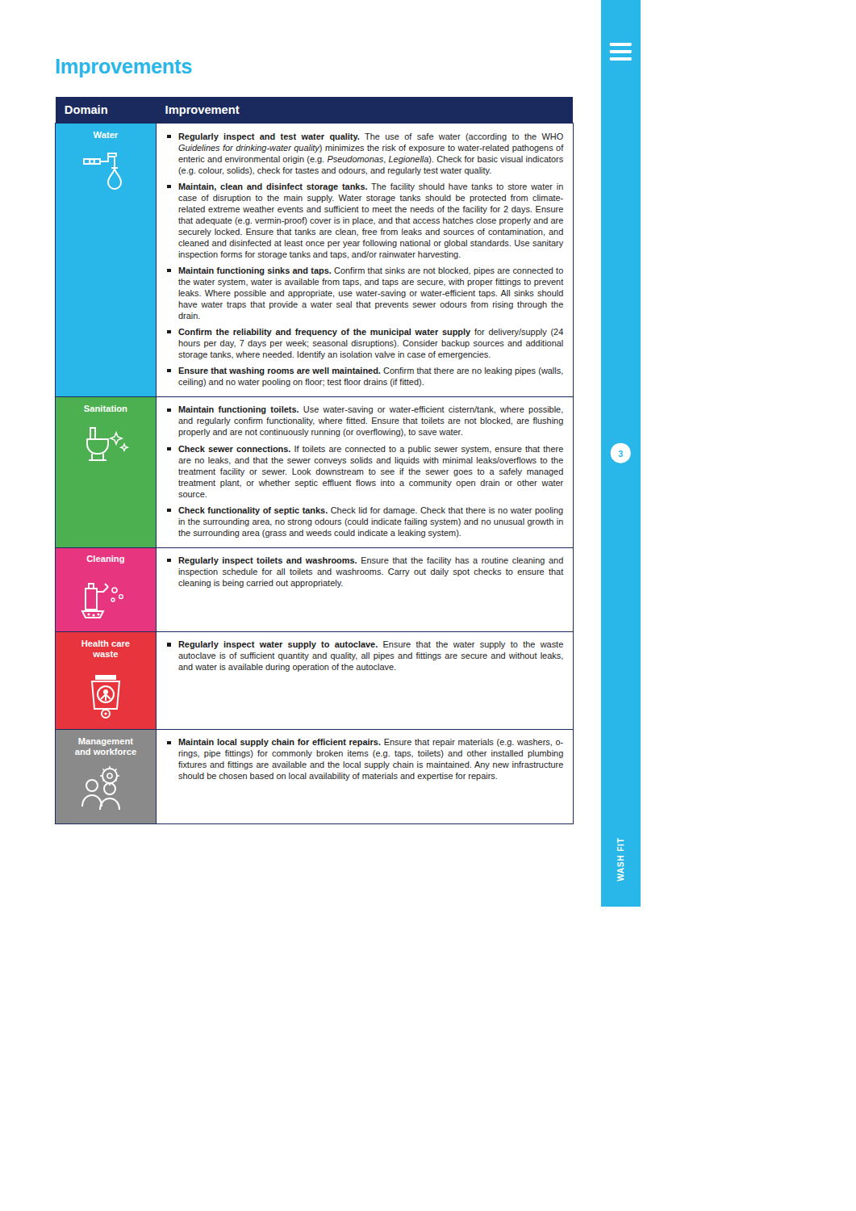3
WASH FIT
Improvements
| Domain | Improvement |
| --- | --- |
| Water | Regularly inspect and test water quality. The use of safe water (according to the WHO Guidelines for drinking-water quality ) minimizes the risk of exposure to water-related pathogens of enteric and environmental origin (e.g. Pseudomonas , Legionella ). Check for basic visual indicators (e.g. colour, solids), check for tastes and odours, and regularly test water quality. Maintain, clean and disinfect storage tanks. The facility should have tanks to store water in case of disruption to the main supply. Water storage tanks should be protected from climate-related extreme weather events and sufficient to meet the needs of the facility for 2 days. Ensure that adequate (e.g. vermin-proof) cover is in place, and that access hatches close properly and are securely locked. Ensure that tanks are clean, free from leaks and sources of contamination, and cleaned and disinfected at least once per year following national or global standards. Use sanitary inspection forms for storage tanks and taps, and/or rainwater harvesting. Maintain functioning sinks and taps. Confirm that sinks are not blocked, pipes are connected to the water system, water is available from taps, and taps are secure, with proper fittings to prevent leaks. Where possible and appropriate, use water-saving or water-efficient taps. All sinks should have water traps that provide a water seal that prevents sewer odours from rising through the drain. Confirm the reliability and frequency of the municipal water supply for delivery/supply (24 hours per day, 7 days per week; seasonal disruptions). Consider backup sources and additional storage tanks, where needed. Identify an isolation valve in case of emergencies. Ensure that washing rooms are well maintained. Confirm that there are no leaking pipes (walls, ceiling) and no water pooling on floor; test floor drains (if fitted). |
| Sanitation | Maintain functioning toilets. Use water-saving or water-efficient cistern/tank, where possible, and regularly confirm functionality, where fitted. Ensure that toilets are not blocked, are flushing properly and are not continuously running (or overflowing), to save water. Check sewer connections. If toilets are connected to a public sewer system, ensure that there are no leaks, and that the sewer conveys solids and liquids with minimal leaks/overflows to the treatment facility or sewer. Look downstream to see if the sewer goes to a safely managed treatment plant, or whether septic effluent flows into a community open drain or other water source. Check functionality of septic tanks. Check lid for damage. Check that there is no water pooling in the surrounding area, no strong odours (could indicate failing system) and no unusual growth in the surrounding area (grass and weeds could indicate a leaking system). |
| Cleaning | Regularly inspect toilets and washrooms. Ensure that the facility has a routine cleaning and inspection schedule for all toilets and washrooms. Carry out daily spot checks to ensure that cleaning is being carried out appropriately. |
| Health care waste | Regularly inspect water supply to autoclave. Ensure that the water supply to the waste autoclave is of sufficient quantity and quality, all pipes and fittings are secure and without leaks, and water is available during operation of the autoclave. |
| Management and workforce | Maintain local supply chain for efficient repairs. Ensure that repair materials (e.g. washers, o-rings, pipe fittings) for commonly broken items (e.g. taps, toilets) and other installed plumbing fixtures and fittings are available and the local supply chain is maintained. Any new infrastructure should be chosen based on local availability of materials and expertise for repairs. |